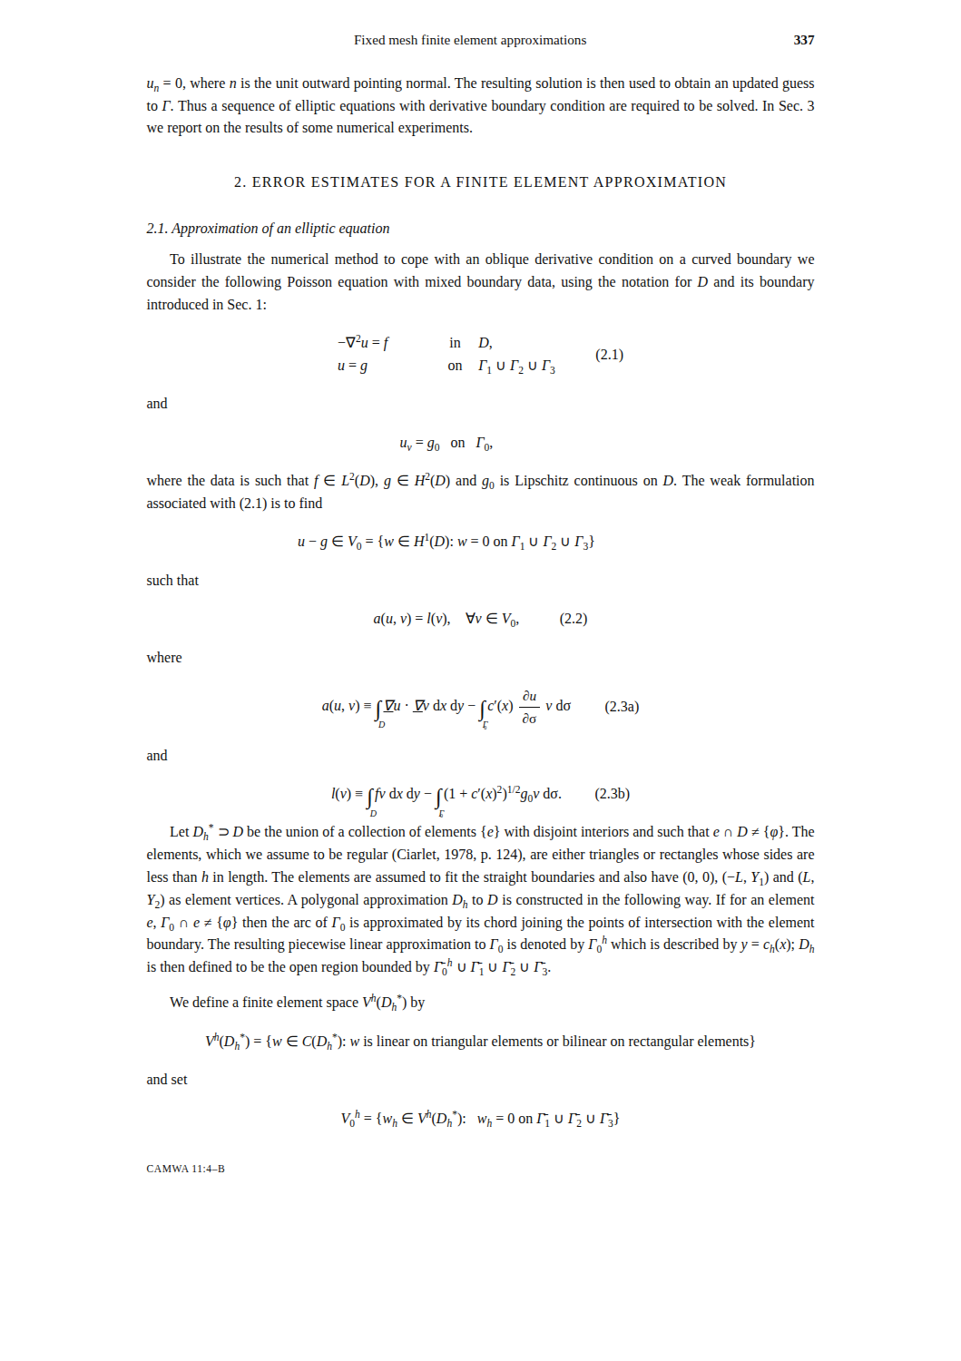Fixed mesh finite element approximations 337
un = 0, where n is the unit outward pointing normal. The resulting solution is then used to obtain an updated guess to Γ. Thus a sequence of elliptic equations with derivative boundary condition are required to be solved. In Sec. 3 we report on the results of some numerical experiments.
2. Error estimates for a finite element approximation
2.1. Approximation of an elliptic equation
To illustrate the numerical method to cope with an oblique derivative condition on a curved boundary we consider the following Poisson equation with mixed boundary data, using the notation for D and its boundary introduced in Sec. 1:
−∇2u = f in D, u = g on Γ1 ∪ Γ2 ∪ Γ3
(2.1)
and
uv = g0 on Γ0,
where the data is such that f ∈ L2(D), g ∈ H2(D) and g0 is Lipschitz continuous on D. The weak formulation associated with (2.1) is to find
u − g ∈ V0 = {w ∈ H1(D): w = 0 on Γ1 ∪ Γ2 ∪ Γ3}
such that
a(u, v) = l(v), ∀v ∈ V0,
(2.2)
where
a(u, v) ≡ ∫D∇u · ∇v dx dy − ∫Γ0 c′(x) ∂u∂σ v dσ
(2.3a)
and
l(v) ≡ ∫D fv dx dy − ∫Γ0(1 + c′(x)2)1/2g0v dσ.
(2.3b)
Let Dh* ⊃ D be the union of a collection of elements {e} with disjoint interiors and such that e ∩ D ≠ {φ}. The elements, which we assume to be regular (Ciarlet, 1978, p. 124), are either triangles or rectangles whose sides are less than h in length. The elements are assumed to fit the straight boundaries and also have (0, 0), (−L, Y1) and (L, Y2) as element vertices. A polygonal approximation Dh to D is constructed in the following way. If for an element e, Γ0 ∩ e ≠ {φ} then the arc of Γ0 is approximated by its chord joining the points of intersection with the element boundary. The resulting piecewise linear approximation to Γ0 is denoted by Γ0h which is described by y = ch(x); Dh is then defined to be the open region bounded by Γ̄0h ∪ Γ̄1 ∪ Γ̄2 ∪ Γ̄3.
We define a finite element space Vh(Dh*) by
Vh(Dh*) = {w ∈ C(Dh*): w is linear on triangular elements or bilinear on rectangular elements}
and set
V0h = {wh ∈ Vh(Dh*): wh = 0 on Γ̄1 ∪ Γ̄2 ∪ Γ̄3}
CAMWA 11:4–B